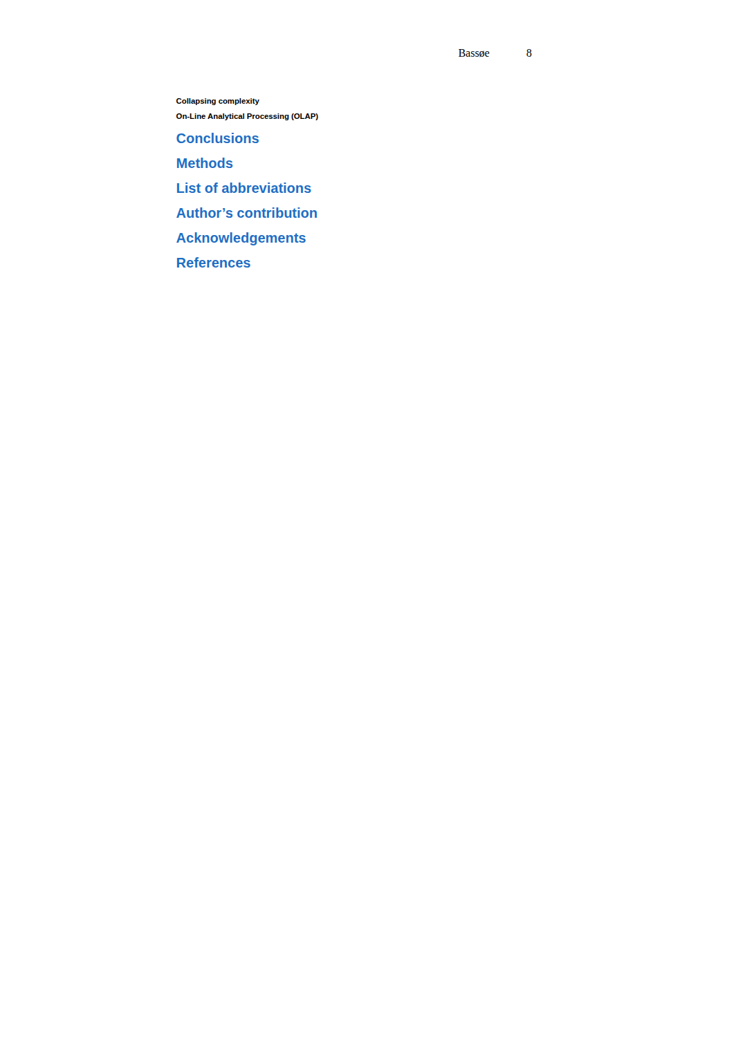Bassøe8
Collapsing complexity
On-Line Analytical Processing (OLAP)
Conclusions
Methods
List of abbreviations
Author’s contribution
Acknowledgements
References